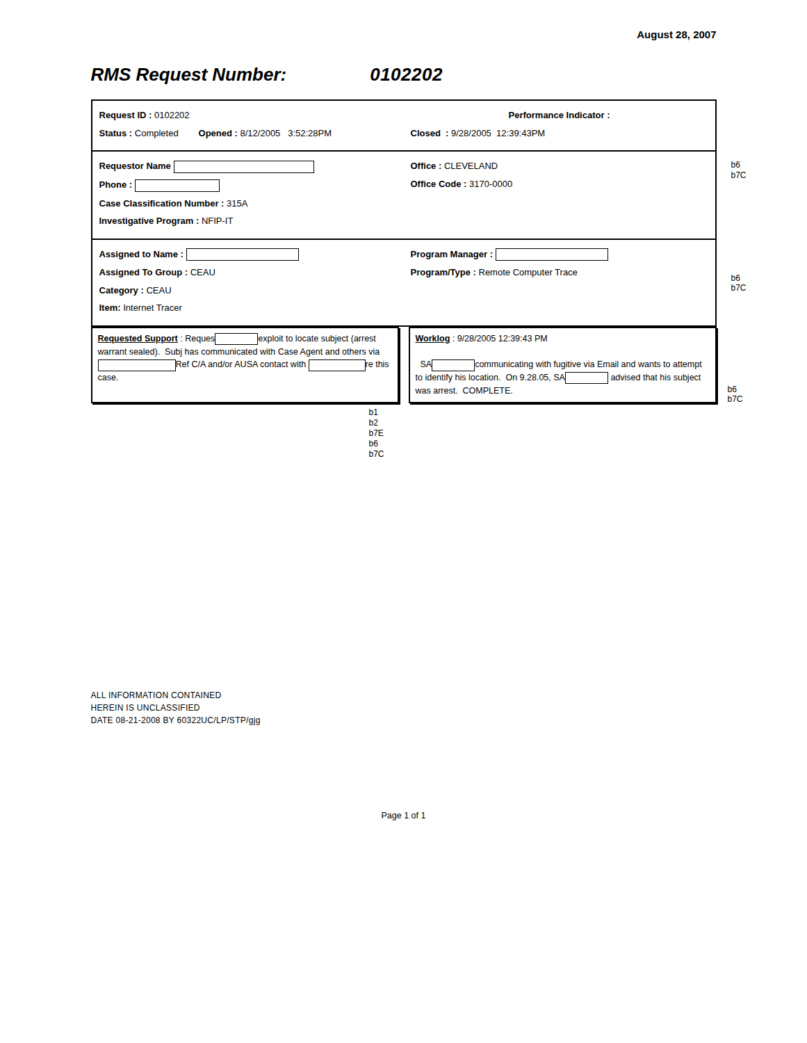August 28, 2007
RMS Request Number:0102202
Request ID : 0102202
Status : Completed Opened : 8/12/2005 3:52:28PM
Performance Indicator :
Closed : 9/28/2005 12:39:43PM
Requestor Name
Phone :
Case Classification Number : 315A
Investigative Program : NFIP-IT
Office : CLEVELAND
Office Code : 3170-0000
b6
b7C
Assigned to Name :
Assigned To Group : CEAU
Category : CEAU
Item: Internet Tracer
Program Manager :
Program/Type : Remote Computer Trace
b6
b7C
Requested Support : Reques exploit to locate subject (arrest warrant sealed). Subj has communicated with Case Agent and others via Ref C/A and/or AUSA contact with re this case.
Worklog : 9/28/2005 12:39:43 PM
SA communicating with fugitive via Email and wants to attempt to identify his location. On 9.28.05, SA advised that his subject was arrest. COMPLETE.
b6
b7C
b1
b2
b7E
b6
b7C
ALL INFORMATION CONTAINED
HEREIN IS UNCLASSIFIED
DATE 08-21-2008 BY 60322UC/LP/STP/gjg
Page 1 of 1